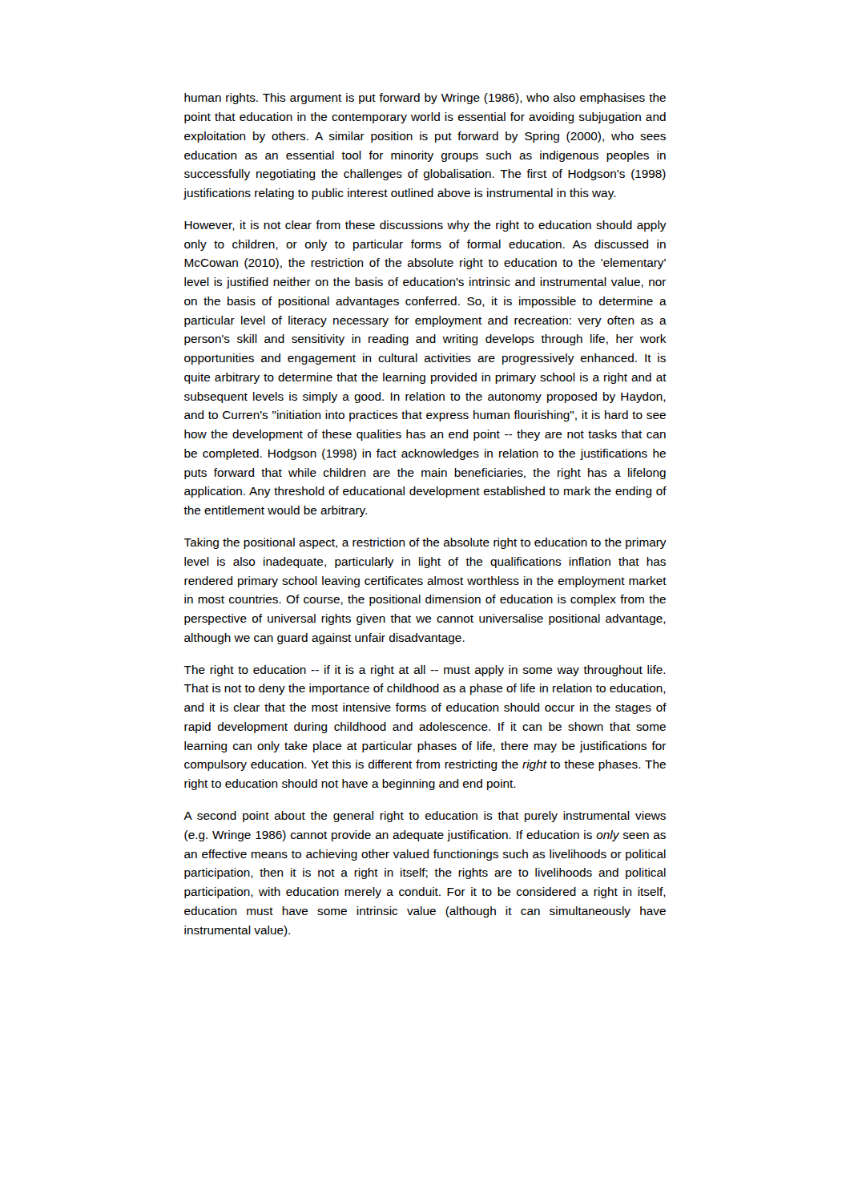human rights. This argument is put forward by Wringe (1986), who also emphasises the point that education in the contemporary world is essential for avoiding subjugation and exploitation by others. A similar position is put forward by Spring (2000), who sees education as an essential tool for minority groups such as indigenous peoples in successfully negotiating the challenges of globalisation. The first of Hodgson's (1998) justifications relating to public interest outlined above is instrumental in this way.
However, it is not clear from these discussions why the right to education should apply only to children, or only to particular forms of formal education. As discussed in McCowan (2010), the restriction of the absolute right to education to the 'elementary' level is justified neither on the basis of education's intrinsic and instrumental value, nor on the basis of positional advantages conferred. So, it is impossible to determine a particular level of literacy necessary for employment and recreation: very often as a person's skill and sensitivity in reading and writing develops through life, her work opportunities and engagement in cultural activities are progressively enhanced. It is quite arbitrary to determine that the learning provided in primary school is a right and at subsequent levels is simply a good. In relation to the autonomy proposed by Haydon, and to Curren's "initiation into practices that express human flourishing", it is hard to see how the development of these qualities has an end point -- they are not tasks that can be completed. Hodgson (1998) in fact acknowledges in relation to the justifications he puts forward that while children are the main beneficiaries, the right has a lifelong application. Any threshold of educational development established to mark the ending of the entitlement would be arbitrary.
Taking the positional aspect, a restriction of the absolute right to education to the primary level is also inadequate, particularly in light of the qualifications inflation that has rendered primary school leaving certificates almost worthless in the employment market in most countries. Of course, the positional dimension of education is complex from the perspective of universal rights given that we cannot universalise positional advantage, although we can guard against unfair disadvantage.
The right to education -- if it is a right at all -- must apply in some way throughout life. That is not to deny the importance of childhood as a phase of life in relation to education, and it is clear that the most intensive forms of education should occur in the stages of rapid development during childhood and adolescence. If it can be shown that some learning can only take place at particular phases of life, there may be justifications for compulsory education. Yet this is different from restricting the right to these phases. The right to education should not have a beginning and end point.
A second point about the general right to education is that purely instrumental views (e.g. Wringe 1986) cannot provide an adequate justification. If education is only seen as an effective means to achieving other valued functionings such as livelihoods or political participation, then it is not a right in itself; the rights are to livelihoods and political participation, with education merely a conduit. For it to be considered a right in itself, education must have some intrinsic value (although it can simultaneously have instrumental value).